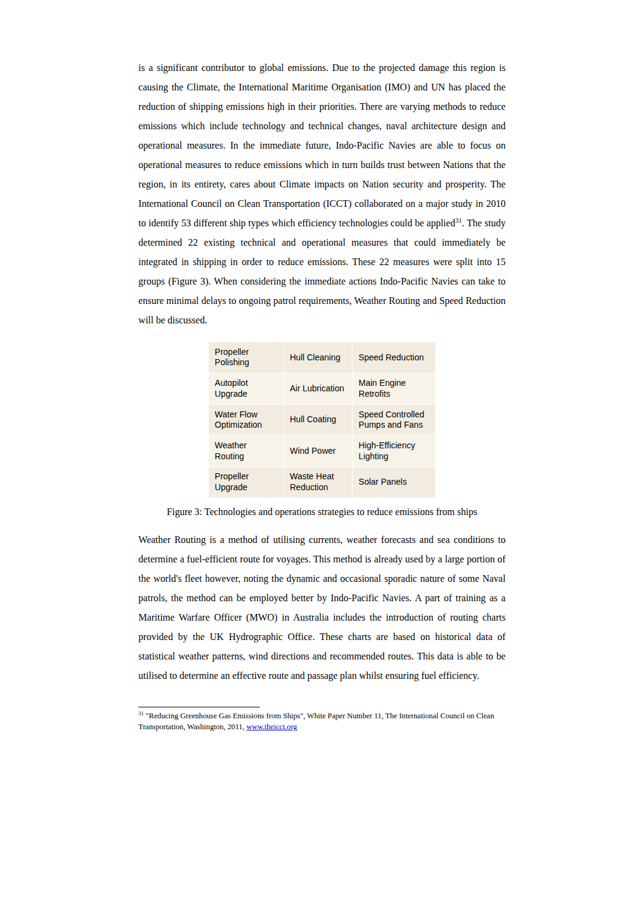is a significant contributor to global emissions. Due to the projected damage this region is causing the Climate, the International Maritime Organisation (IMO) and UN has placed the reduction of shipping emissions high in their priorities. There are varying methods to reduce emissions which include technology and technical changes, naval architecture design and operational measures. In the immediate future, Indo-Pacific Navies are able to focus on operational measures to reduce emissions which in turn builds trust between Nations that the region, in its entirety, cares about Climate impacts on Nation security and prosperity. The International Council on Clean Transportation (ICCT) collaborated on a major study in 2010 to identify 53 different ship types which efficiency technologies could be applied31. The study determined 22 existing technical and operational measures that could immediately be integrated in shipping in order to reduce emissions. These 22 measures were split into 15 groups (Figure 3). When considering the immediate actions Indo-Pacific Navies can take to ensure minimal delays to ongoing patrol requirements, Weather Routing and Speed Reduction will be discussed.
| Propeller Polishing | Hull Cleaning | Speed Reduction |
| Autopilot Upgrade | Air Lubrication | Main Engine Retrofits |
| Water Flow Optimization | Hull Coating | Speed Controlled Pumps and Fans |
| Weather Routing | Wind Power | High-Efficiency Lighting |
| Propeller Upgrade | Waste Heat Reduction | Solar Panels |
Figure 3: Technologies and operations strategies to reduce emissions from ships
Weather Routing is a method of utilising currents, weather forecasts and sea conditions to determine a fuel-efficient route for voyages. This method is already used by a large portion of the world's fleet however, noting the dynamic and occasional sporadic nature of some Naval patrols, the method can be employed better by Indo-Pacific Navies. A part of training as a Maritime Warfare Officer (MWO) in Australia includes the introduction of routing charts provided by the UK Hydrographic Office. These charts are based on historical data of statistical weather patterns, wind directions and recommended routes. This data is able to be utilised to determine an effective route and passage plan whilst ensuring fuel efficiency.
31 "Reducing Greenhouse Gas Emissions from Ships", White Paper Number 11, The International Council on Clean Transportation, Washington, 2011, www.theicct.org